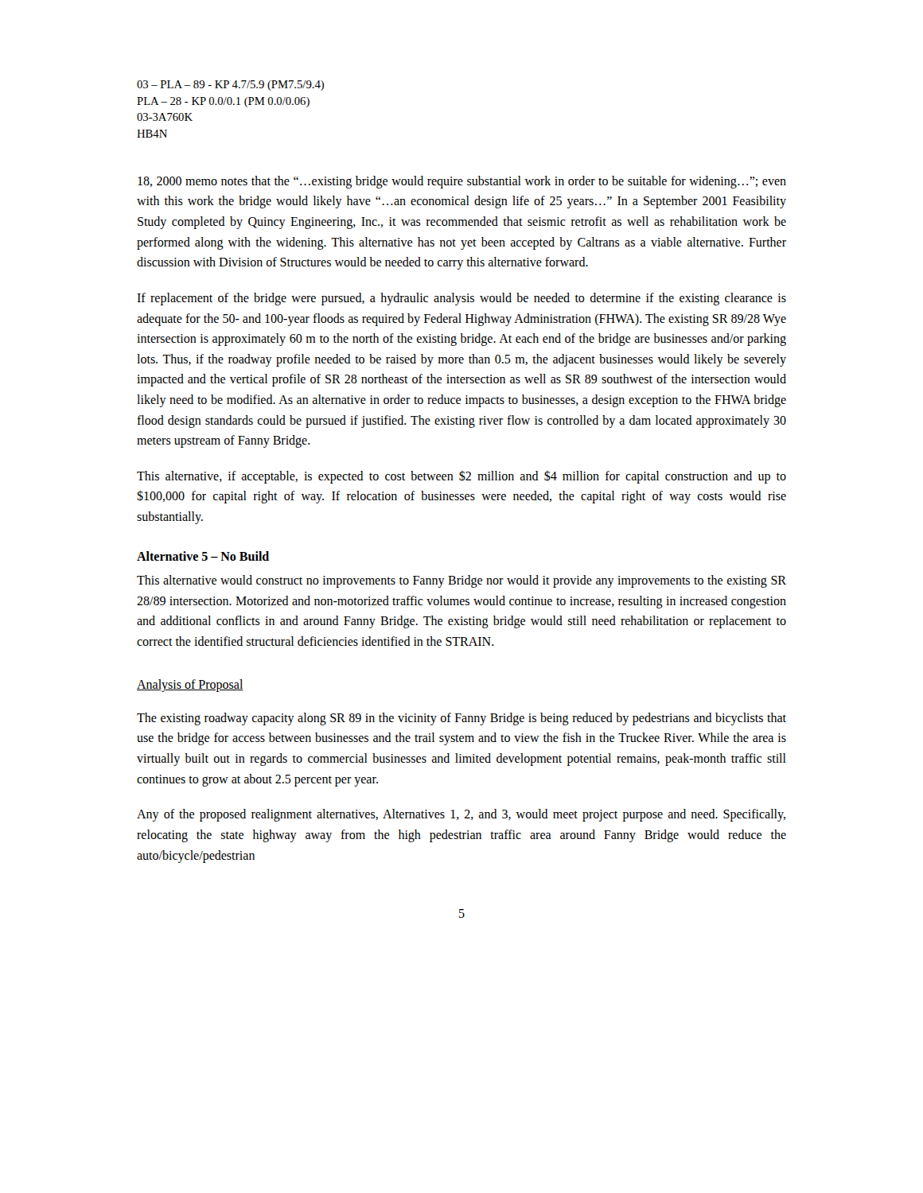03 – PLA – 89 - KP 4.7/5.9 (PM7.5/9.4)
PLA – 28 - KP 0.0/0.1 (PM 0.0/0.06)
03-3A760K
HB4N
18, 2000 memo notes that the “…existing bridge would require substantial work in order to be suitable for widening…”; even with this work the bridge would likely have “…an economical design life of 25 years…” In a September 2001 Feasibility Study completed by Quincy Engineering, Inc., it was recommended that seismic retrofit as well as rehabilitation work be performed along with the widening. This alternative has not yet been accepted by Caltrans as a viable alternative. Further discussion with Division of Structures would be needed to carry this alternative forward.
If replacement of the bridge were pursued, a hydraulic analysis would be needed to determine if the existing clearance is adequate for the 50- and 100-year floods as required by Federal Highway Administration (FHWA). The existing SR 89/28 Wye intersection is approximately 60 m to the north of the existing bridge. At each end of the bridge are businesses and/or parking lots. Thus, if the roadway profile needed to be raised by more than 0.5 m, the adjacent businesses would likely be severely impacted and the vertical profile of SR 28 northeast of the intersection as well as SR 89 southwest of the intersection would likely need to be modified. As an alternative in order to reduce impacts to businesses, a design exception to the FHWA bridge flood design standards could be pursued if justified. The existing river flow is controlled by a dam located approximately 30 meters upstream of Fanny Bridge.
This alternative, if acceptable, is expected to cost between $2 million and $4 million for capital construction and up to $100,000 for capital right of way. If relocation of businesses were needed, the capital right of way costs would rise substantially.
Alternative 5 – No Build
This alternative would construct no improvements to Fanny Bridge nor would it provide any improvements to the existing SR 28/89 intersection. Motorized and non-motorized traffic volumes would continue to increase, resulting in increased congestion and additional conflicts in and around Fanny Bridge. The existing bridge would still need rehabilitation or replacement to correct the identified structural deficiencies identified in the STRAIN.
Analysis of Proposal
The existing roadway capacity along SR 89 in the vicinity of Fanny Bridge is being reduced by pedestrians and bicyclists that use the bridge for access between businesses and the trail system and to view the fish in the Truckee River. While the area is virtually built out in regards to commercial businesses and limited development potential remains, peak-month traffic still continues to grow at about 2.5 percent per year.
Any of the proposed realignment alternatives, Alternatives 1, 2, and 3, would meet project purpose and need. Specifically, relocating the state highway away from the high pedestrian traffic area around Fanny Bridge would reduce the auto/bicycle/pedestrian
5